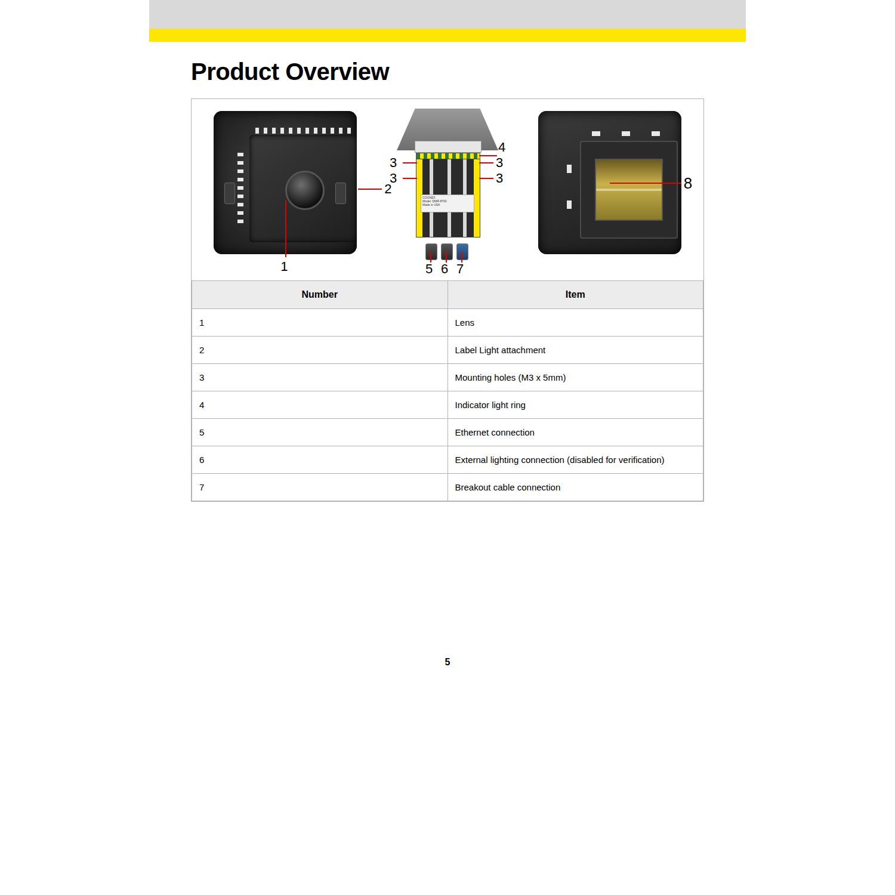Product Overview
1
2
COGNEX
Model: DMR-8700
Made in USA
4
3
3
3
3
5
6
7
8
| Number | Item |
| --- | --- |
| 1 | Lens |
| 2 | Label Light attachment |
| 3 | Mounting holes (M3 x 5mm) |
| 4 | Indicator light ring |
| 5 | Ethernet connection |
| 6 | External lighting connection (disabled for verification) |
| 7 | Breakout cable connection |
5